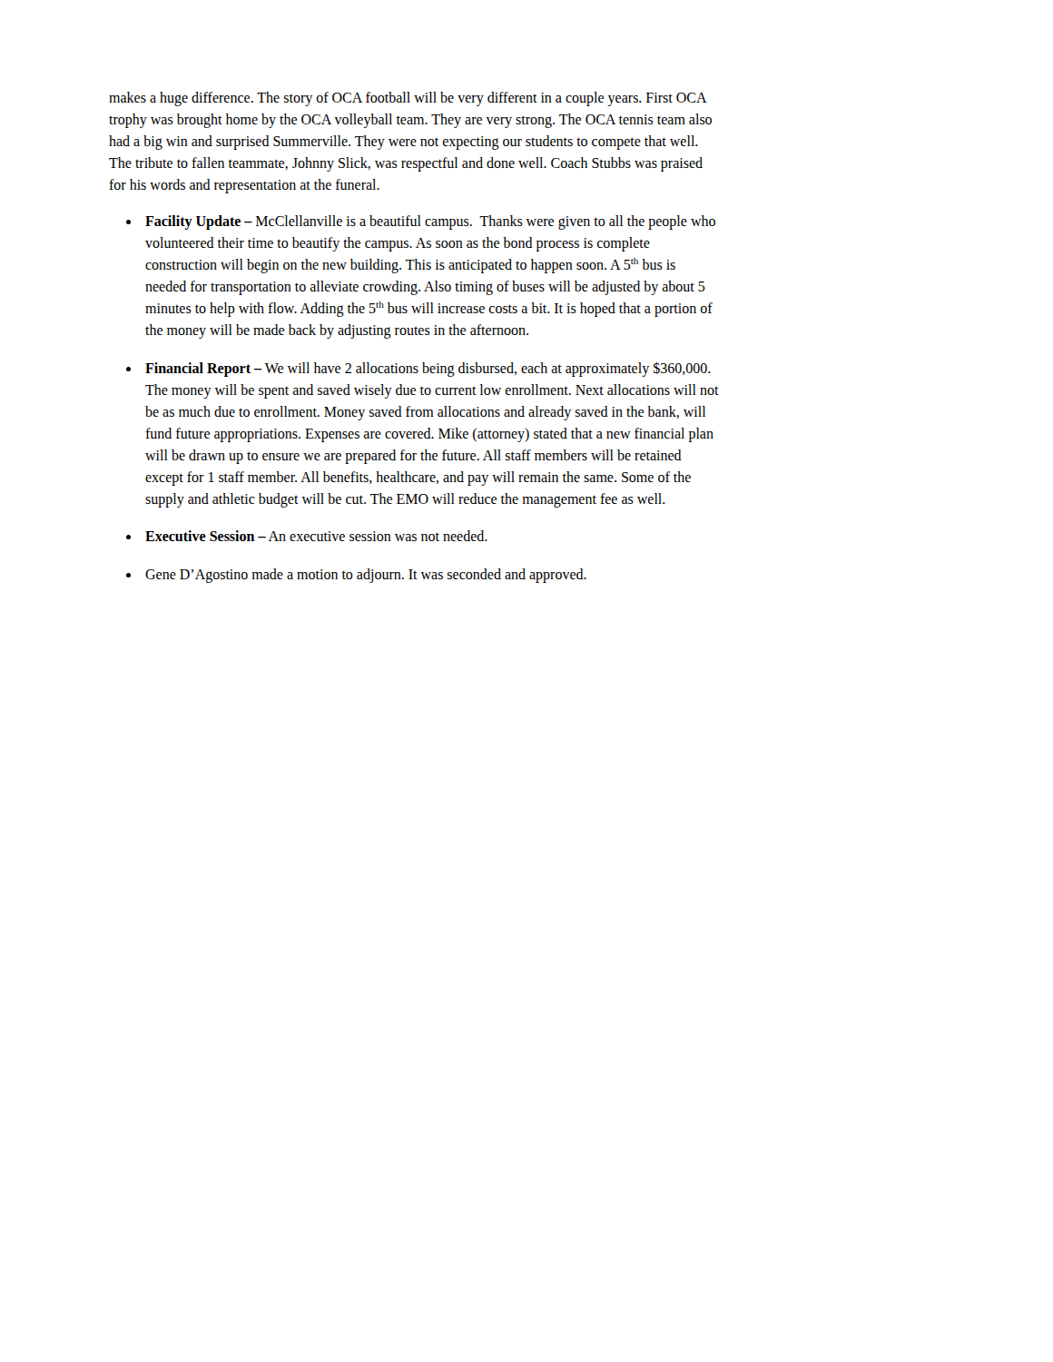makes a huge difference. The story of OCA football will be very different in a couple years. First OCA trophy was brought home by the OCA volleyball team. They are very strong. The OCA tennis team also had a big win and surprised Summerville. They were not expecting our students to compete that well. The tribute to fallen teammate, Johnny Slick, was respectful and done well. Coach Stubbs was praised for his words and representation at the funeral.
Facility Update – McClellanville is a beautiful campus. Thanks were given to all the people who volunteered their time to beautify the campus. As soon as the bond process is complete construction will begin on the new building. This is anticipated to happen soon. A 5th bus is needed for transportation to alleviate crowding. Also timing of buses will be adjusted by about 5 minutes to help with flow. Adding the 5th bus will increase costs a bit. It is hoped that a portion of the money will be made back by adjusting routes in the afternoon.
Financial Report – We will have 2 allocations being disbursed, each at approximately $360,000. The money will be spent and saved wisely due to current low enrollment. Next allocations will not be as much due to enrollment. Money saved from allocations and already saved in the bank, will fund future appropriations. Expenses are covered. Mike (attorney) stated that a new financial plan will be drawn up to ensure we are prepared for the future. All staff members will be retained except for 1 staff member. All benefits, healthcare, and pay will remain the same. Some of the supply and athletic budget will be cut. The EMO will reduce the management fee as well.
Executive Session – An executive session was not needed.
Gene D’Agostino made a motion to adjourn. It was seconded and approved.